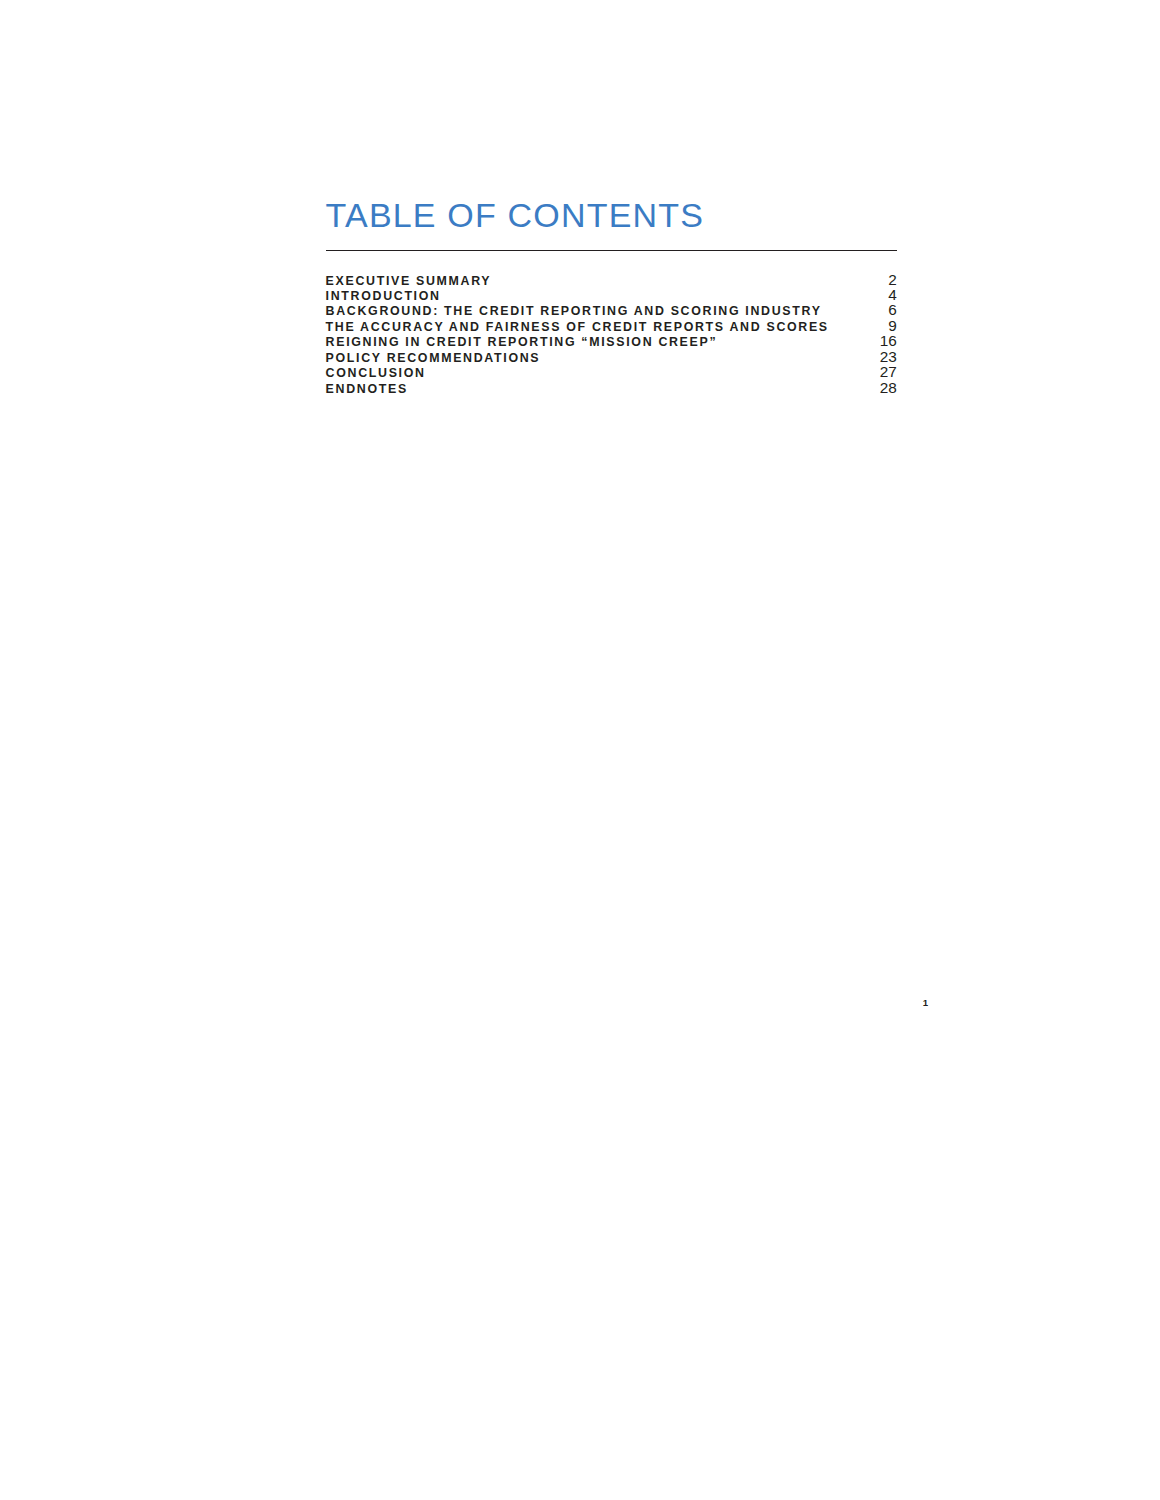TABLE OF CONTENTS
| Executive Summary | 2 |
| Introduction | 4 |
| Background: The Credit Reporting and Scoring Industry | 6 |
| The Accuracy and Fairness of Credit Reports and Scores | 9 |
| Reigning in Credit Reporting “Mission Creep” | 16 |
| Policy Recommendations | 23 |
| Conclusion | 27 |
| Endnotes | 28 |
1